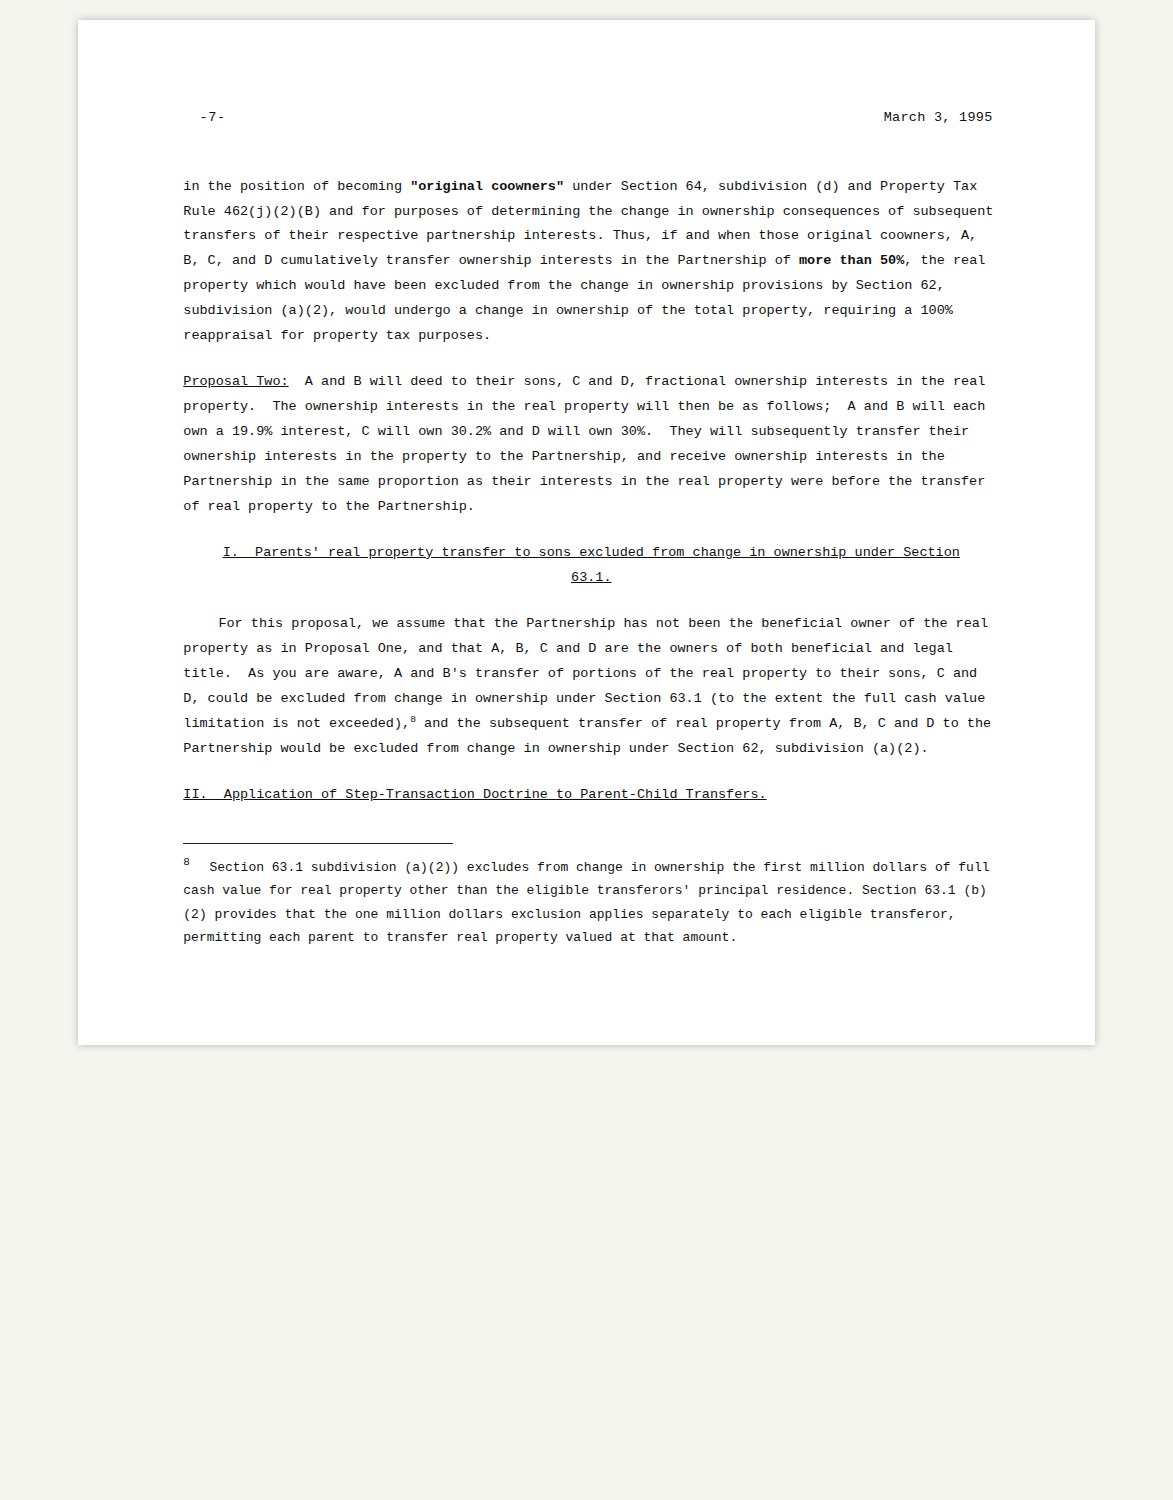-7- March 3, 1995
in the position of becoming "original coowners" under Section 64, subdivision (d) and Property Tax Rule 462(j)(2)(B) and for purposes of determining the change in ownership consequences of subsequent transfers of their respective partnership interests. Thus, if and when those original coowners, A, B, C, and D cumulatively transfer ownership interests in the Partnership of more than 50%, the real property which would have been excluded from the change in ownership provisions by Section 62, subdivision (a)(2), would undergo a change in ownership of the total property, requiring a 100% reappraisal for property tax purposes.
Proposal Two: A and B will deed to their sons, C and D, fractional ownership interests in the real property. The ownership interests in the real property will then be as follows; A and B will each own a 19.9% interest, C will own 30.2% and D will own 30%. They will subsequently transfer their ownership interests in the property to the Partnership, and receive ownership interests in the Partnership in the same proportion as their interests in the real property were before the transfer of real property to the Partnership.
I. Parents' real property transfer to sons excluded from change in ownership under Section 63.1.
For this proposal, we assume that the Partnership has not been the beneficial owner of the real property as in Proposal One, and that A, B, C and D are the owners of both beneficial and legal title. As you are aware, A and B's transfer of portions of the real property to their sons, C and D, could be excluded from change in ownership under Section 63.1 (to the extent the full cash value limitation is not exceeded),8 and the subsequent transfer of real property from A, B, C and D to the Partnership would be excluded from change in ownership under Section 62, subdivision (a)(2).
II. Application of Step-Transaction Doctrine to Parent-Child Transfers.
8 Section 63.1 subdivision (a)(2)) excludes from change in ownership the first million dollars of full cash value for real property other than the eligible transferors' principal residence. Section 63.1 (b)(2) provides that the one million dollars exclusion applies separately to each eligible transferor, permitting each parent to transfer real property valued at that amount.